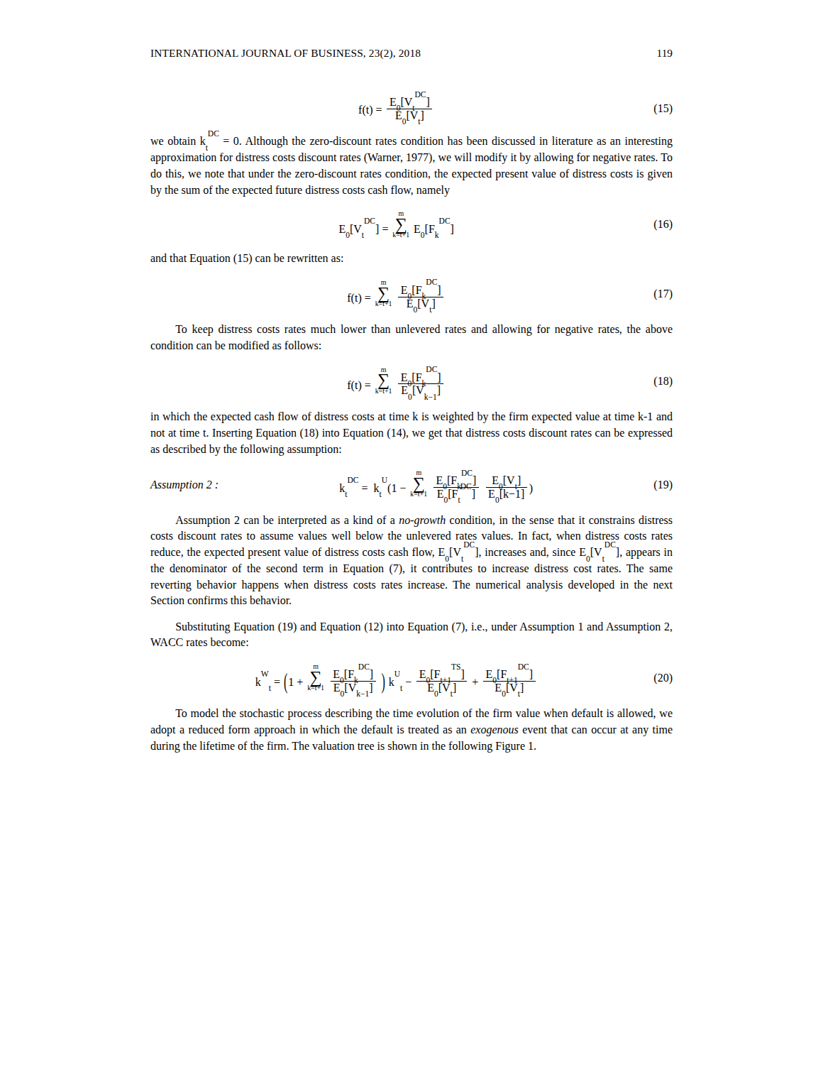INTERNATIONAL JOURNAL OF BUSINESS, 23(2), 2018 119
f(t) = E0[VtDC] E0[Vt]
(15)
we obtain ktDC = 0. Although the zero-discount rates condition has been discussed in literature as an interesting approximation for distress costs discount rates (Warner, 1977), we will modify it by allowing for negative rates. To do this, we note that under the zero-discount rates condition, the expected present value of distress costs is given by the sum of the expected future distress costs cash flow, namely
E0[VtDC] = m∑k=t+1 E0[FkDC]
(16)
and that Equation (15) can be rewritten as:
f(t) = m∑k=t+1 E0[FkDC] E0[Vt]
(17)
To keep distress costs rates much lower than unlevered rates and allowing for negative rates, the above condition can be modified as follows:
f(t) = m∑k=t+1 E0[FkDC] E0[Vk−1]
(18)
in which the expected cash flow of distress costs at time k is weighted by the firm expected value at time k-1 and not at time t. Inserting Equation (18) into Equation (14), we get that distress costs discount rates can be expressed as described by the following assumption:
Assumption 2 :
ktDC = ktU(1 − m∑k=t+1 E0[FkDC] E0[FtDC] E0[Vt] E0[k−1] )
(19)
Assumption 2 can be interpreted as a kind of a no-growth condition, in the sense that it constrains distress costs discount rates to assume values well below the unlevered rates values. In fact, when distress costs rates reduce, the expected present value of distress costs cash flow, E0[VtDC], increases and, since E0[VtDC], appears in the denominator of the second term in Equation (7), it contributes to increase distress cost rates. The same reverting behavior happens when distress costs rates increase. The numerical analysis developed in the next Section confirms this behavior.
Substituting Equation (19) and Equation (12) into Equation (7), i.e., under Assumption 1 and Assumption 2, WACC rates become:
kWt = (1 + m∑k=t+1 E0[FkDC] E0[Vk−1] ) kUt − E0[Ft+1TS] E0[Vt] + E0[Ft+1DC] E0[Vt]
(20)
To model the stochastic process describing the time evolution of the firm value when default is allowed, we adopt a reduced form approach in which the default is treated as an exogenous event that can occur at any time during the lifetime of the firm. The valuation tree is shown in the following Figure 1.